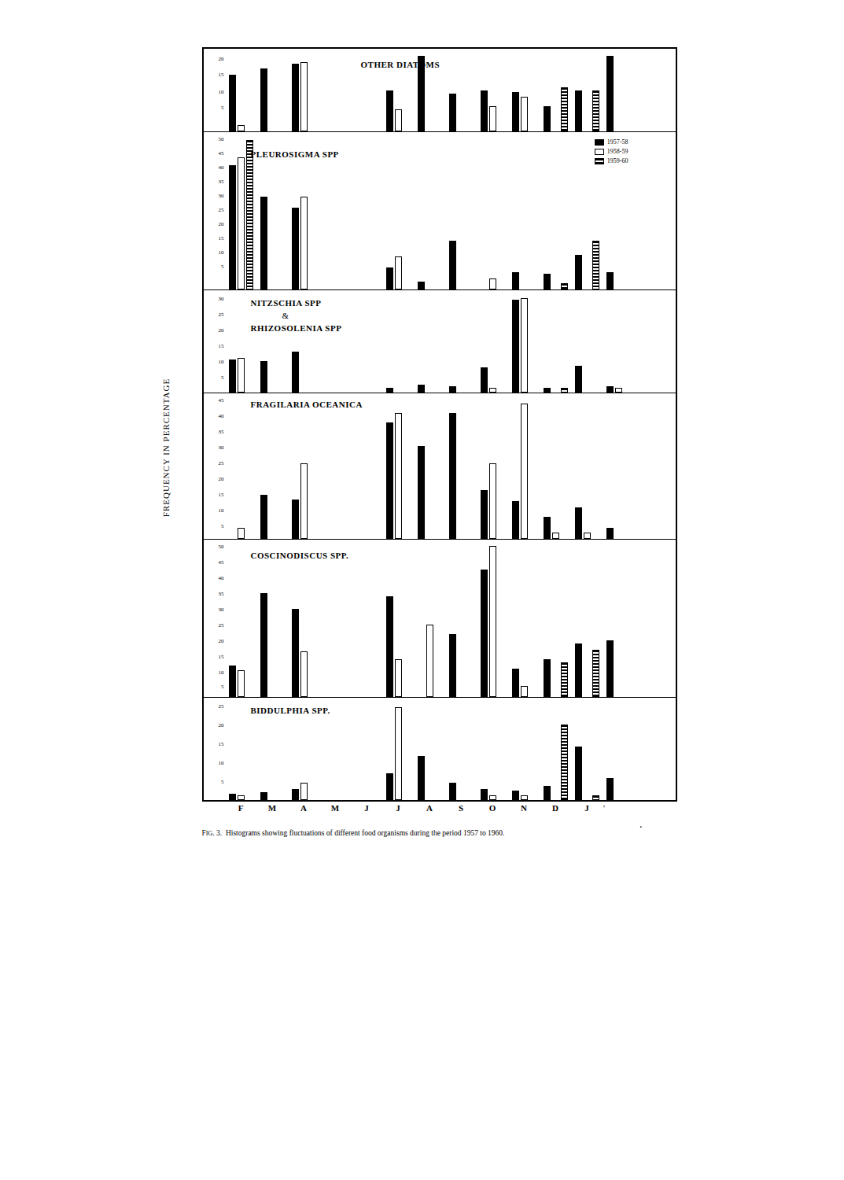FREQUENCY IN PERCENTAGE
OTHER DIATOMS
20 15 10 5
PLEUROSIGMA SPP
1957-58
1958-59
1959-60
50 45 40 35 30 25 20 15 10 5
NITZSCHIA SPP
&
RHIZOSOLENIA SPP
30 25 20 15 10 5
FRAGILARIA OCEANICA
45 40 35 30 25 20 15 10 5
COSCINODISCUS SPP.
50 45 40 35 30 25 20 15 10 5
BIDDULPHIA SPP.
25 20 15 10 5
F M A M J J A S O N D J '
FIG. 3. Histograms showing fluctuations of different food organisms during the period 1957 to 1960.
.